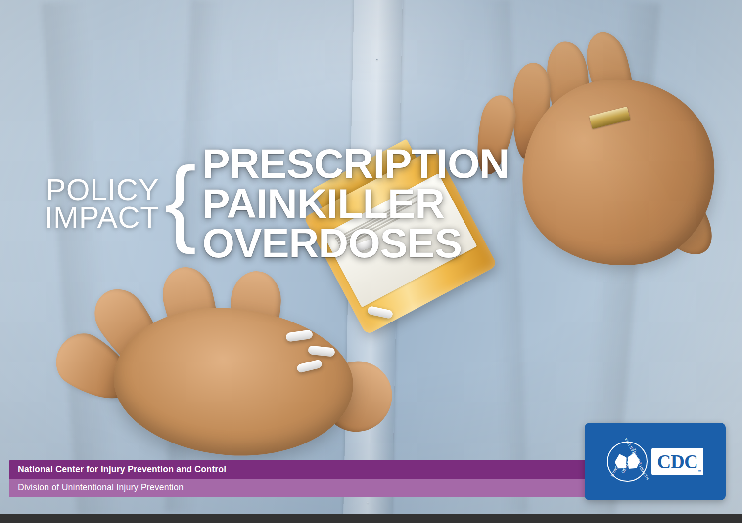POLICY IMPACT
{
PRESCRIPTION PAINKILLER OVERDOSES
National Center for Injury Prevention and Control
Division of Unintentional Injury Prevention
DEPARTMENT OF HEALTH & HUMAN SERVICES USA
CDC ™
Policy Impact: Prescription Painkiller Overdoses. National Center for Injury Prevention and Control, Division of Unintentional Injury Prevention. Centers for Disease Control and Prevention, U.S. Department of Health & Human Services.